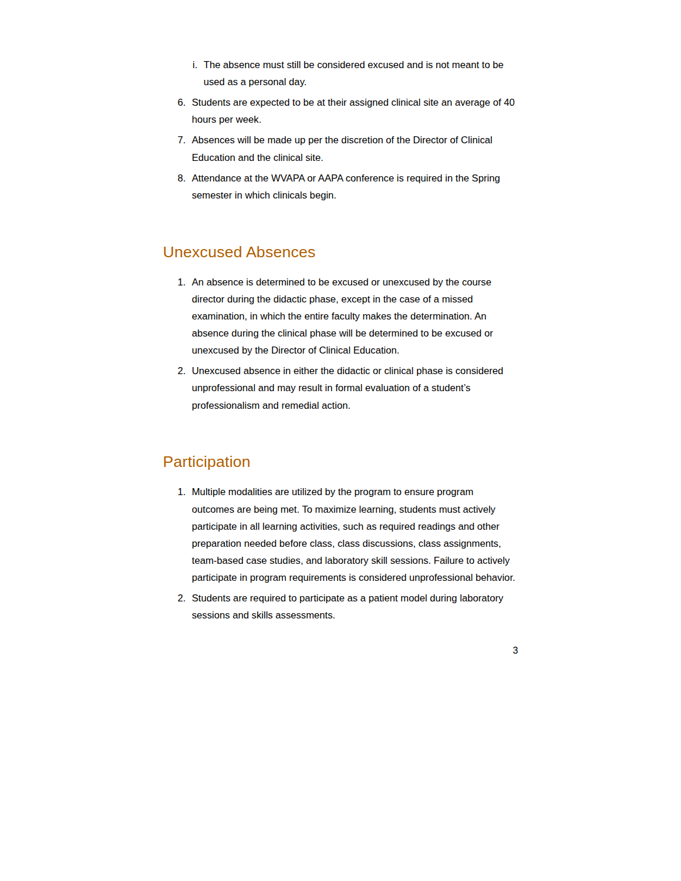The absence must still be considered excused and is not meant to be used as a personal day.
Students are expected to be at their assigned clinical site an average of 40 hours per week.
Absences will be made up per the discretion of the Director of Clinical Education and the clinical site.
Attendance at the WVAPA or AAPA conference is required in the Spring semester in which clinicals begin.
Unexcused Absences
An absence is determined to be excused or unexcused by the course director during the didactic phase, except in the case of a missed examination, in which the entire faculty makes the determination. An absence during the clinical phase will be determined to be excused or unexcused by the Director of Clinical Education.
Unexcused absence in either the didactic or clinical phase is considered unprofessional and may result in formal evaluation of a student’s professionalism and remedial action.
Participation
Multiple modalities are utilized by the program to ensure program outcomes are being met. To maximize learning, students must actively participate in all learning activities, such as required readings and other preparation needed before class, class discussions, class assignments, team-based case studies, and laboratory skill sessions. Failure to actively participate in program requirements is considered unprofessional behavior.
Students are required to participate as a patient model during laboratory sessions and skills assessments.
3